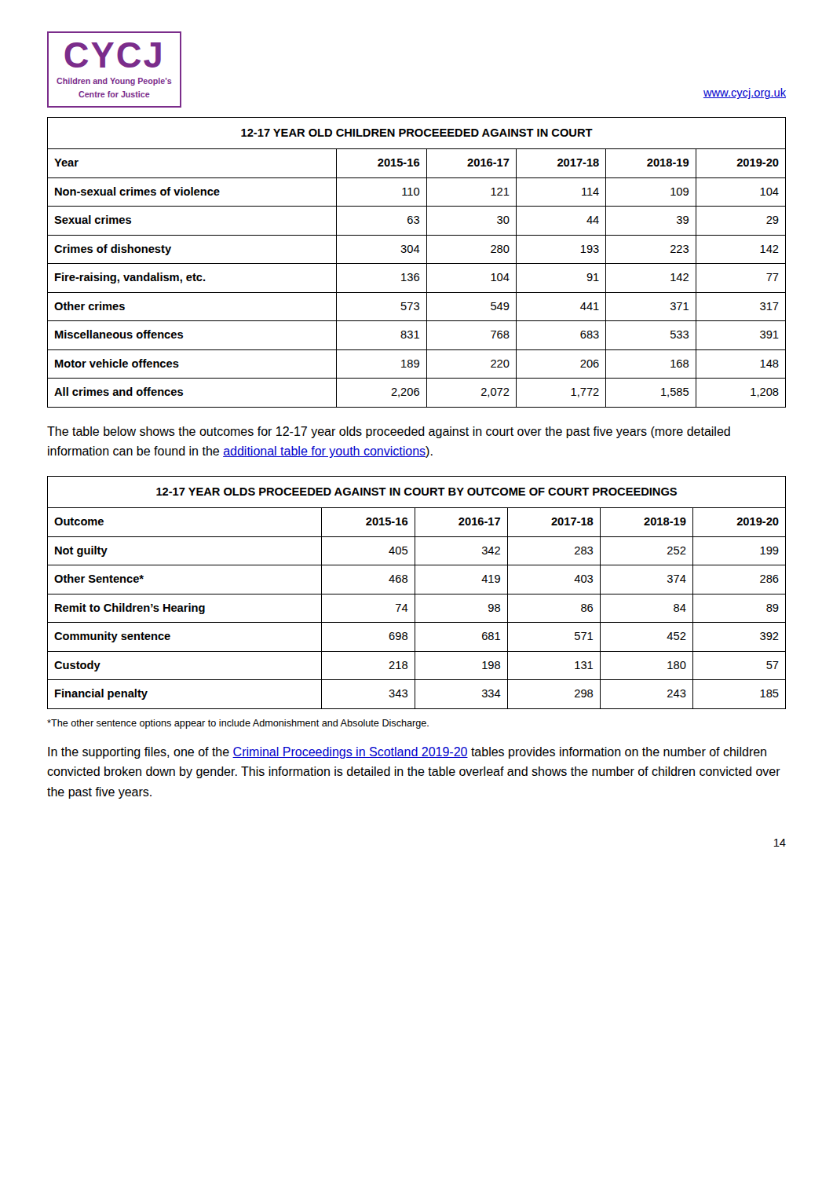CYCJ
Children and Young People's
Centre for Justice
www.cycj.org.uk
12-17 YEAR OLD CHILDREN PROCEEEDED AGAINST IN COURT
| Year | 2015-16 | 2016-17 | 2017-18 | 2018-19 | 2019-20 |
| --- | --- | --- | --- | --- | --- |
| Non-sexual crimes of violence | 110 | 121 | 114 | 109 | 104 |
| Sexual crimes | 63 | 30 | 44 | 39 | 29 |
| Crimes of dishonesty | 304 | 280 | 193 | 223 | 142 |
| Fire-raising, vandalism, etc. | 136 | 104 | 91 | 142 | 77 |
| Other crimes | 573 | 549 | 441 | 371 | 317 |
| Miscellaneous offences | 831 | 768 | 683 | 533 | 391 |
| Motor vehicle offences | 189 | 220 | 206 | 168 | 148 |
| All crimes and offences | 2,206 | 2,072 | 1,772 | 1,585 | 1,208 |
The table below shows the outcomes for 12-17 year olds proceeded against in court over the past five years (more detailed information can be found in the additional table for youth convictions).
12-17 YEAR OLDS PROCEEDED AGAINST IN COURT BY OUTCOME OF COURT PROCEEDINGS
| Outcome | 2015-16 | 2016-17 | 2017-18 | 2018-19 | 2019-20 |
| --- | --- | --- | --- | --- | --- |
| Not guilty | 405 | 342 | 283 | 252 | 199 |
| Other Sentence* | 468 | 419 | 403 | 374 | 286 |
| Remit to Children’s Hearing | 74 | 98 | 86 | 84 | 89 |
| Community sentence | 698 | 681 | 571 | 452 | 392 |
| Custody | 218 | 198 | 131 | 180 | 57 |
| Financial penalty | 343 | 334 | 298 | 243 | 185 |
*The other sentence options appear to include Admonishment and Absolute Discharge.
In the supporting files, one of the Criminal Proceedings in Scotland 2019-20 tables provides information on the number of children convicted broken down by gender. This information is detailed in the table overleaf and shows the number of children convicted over the past five years.
14